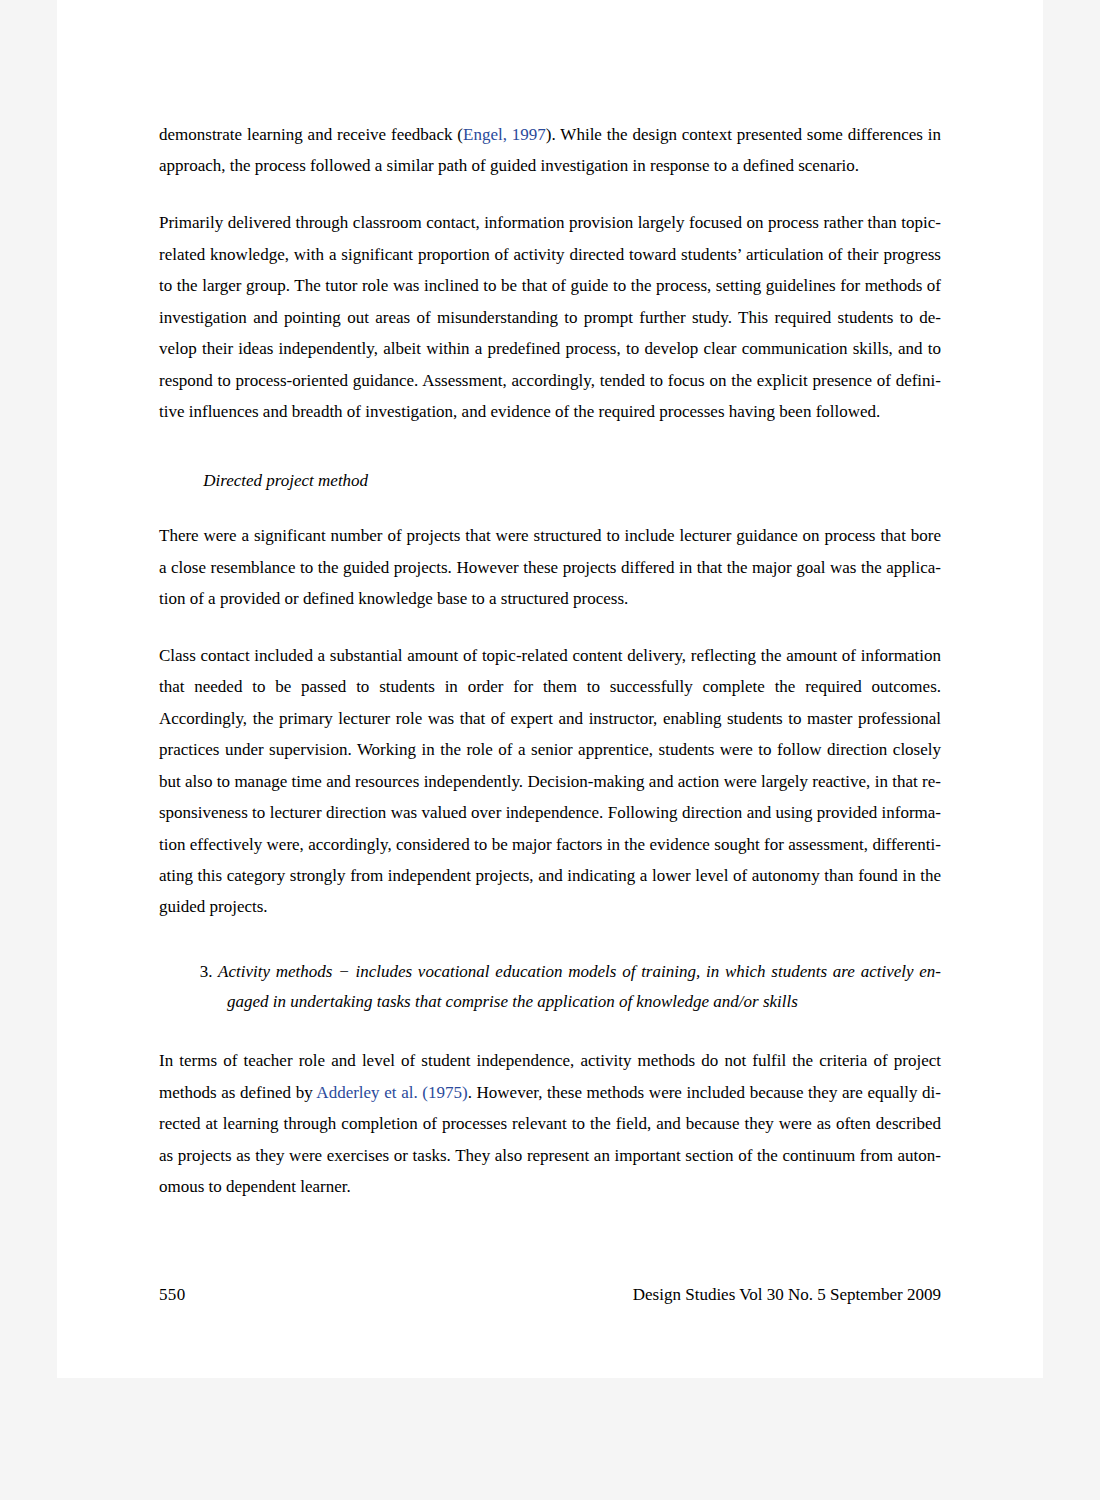demonstrate learning and receive feedback (Engel, 1997). While the design context presented some differences in approach, the process followed a similar path of guided investigation in response to a defined scenario.
Primarily delivered through classroom contact, information provision largely focused on process rather than topic-related knowledge, with a significant proportion of activity directed toward students’ articulation of their progress to the larger group. The tutor role was inclined to be that of guide to the process, setting guidelines for methods of investigation and pointing out areas of misunderstanding to prompt further study. This required students to develop their ideas independently, albeit within a predefined process, to develop clear communication skills, and to respond to process-oriented guidance. Assessment, accordingly, tended to focus on the explicit presence of definitive influences and breadth of investigation, and evidence of the required processes having been followed.
Directed project method
There were a significant number of projects that were structured to include lecturer guidance on process that bore a close resemblance to the guided projects. However these projects differed in that the major goal was the application of a provided or defined knowledge base to a structured process.
Class contact included a substantial amount of topic-related content delivery, reflecting the amount of information that needed to be passed to students in order for them to successfully complete the required outcomes. Accordingly, the primary lecturer role was that of expert and instructor, enabling students to master professional practices under supervision. Working in the role of a senior apprentice, students were to follow direction closely but also to manage time and resources independently. Decision-making and action were largely reactive, in that responsiveness to lecturer direction was valued over independence. Following direction and using provided information effectively were, accordingly, considered to be major factors in the evidence sought for assessment, differentiating this category strongly from independent projects, and indicating a lower level of autonomy than found in the guided projects.
3. Activity methods − includes vocational education models of training, in which students are actively engaged in undertaking tasks that comprise the application of knowledge and/or skills
In terms of teacher role and level of student independence, activity methods do not fulfil the criteria of project methods as defined by Adderley et al. (1975). However, these methods were included because they are equally directed at learning through completion of processes relevant to the field, and because they were as often described as projects as they were exercises or tasks. They also represent an important section of the continuum from autonomous to dependent learner.
550 Design Studies Vol 30 No. 5 September 2009